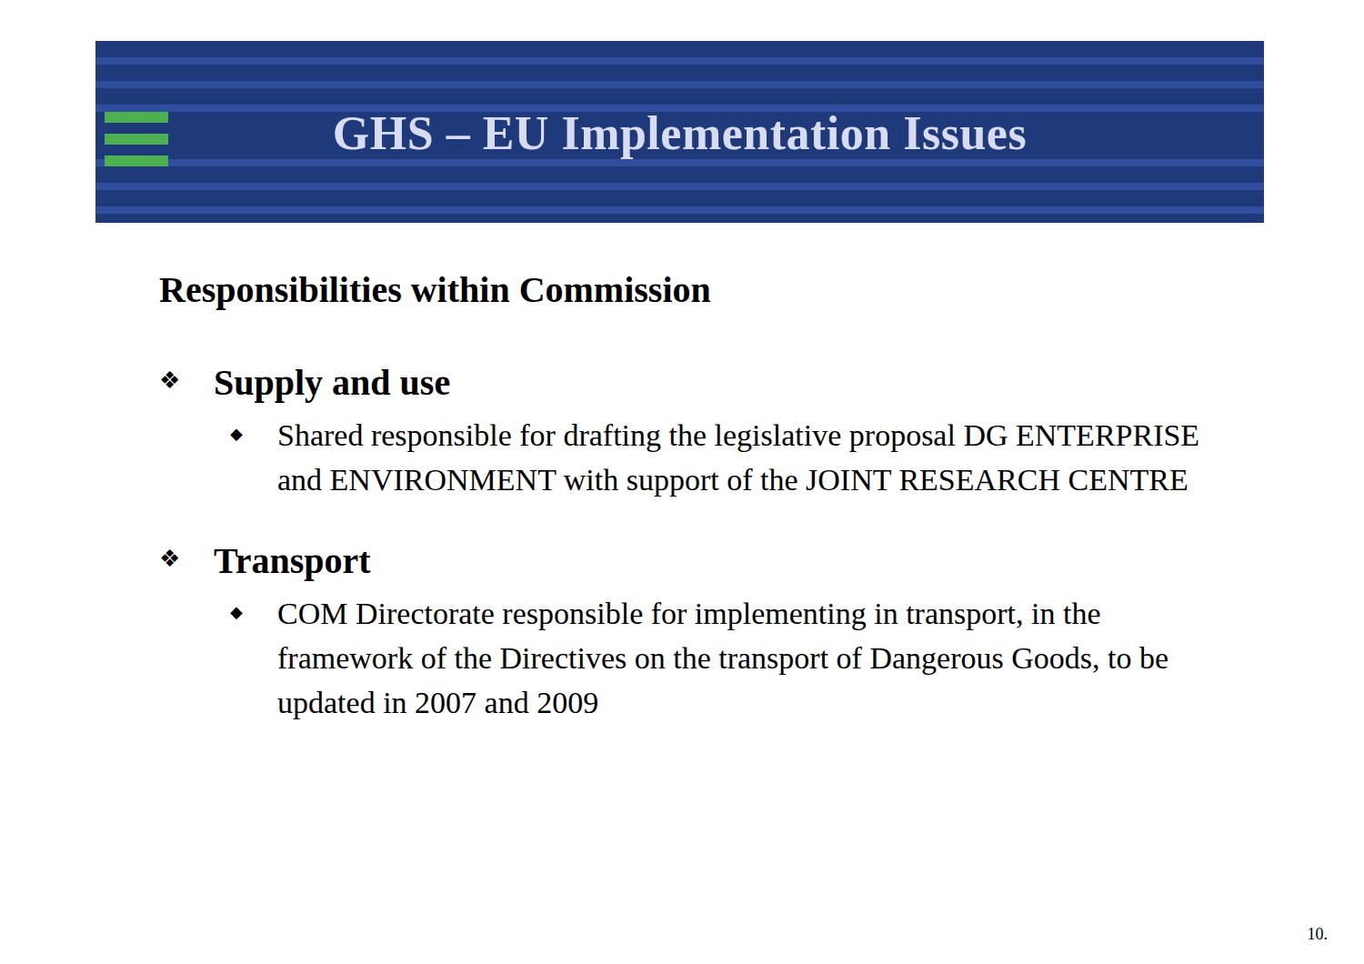GHS – EU Implementation Issues
Responsibilities within Commission
❖Supply and use
◆Shared responsible for drafting the legislative proposal DG ENTERPRISE and ENVIRONMENT with support of the JOINT RESEARCH CENTRE
❖Transport
◆COM Directorate responsible for implementing in transport, in the framework of the Directives on the transport of Dangerous Goods, to be updated in 2007 and 2009
10.